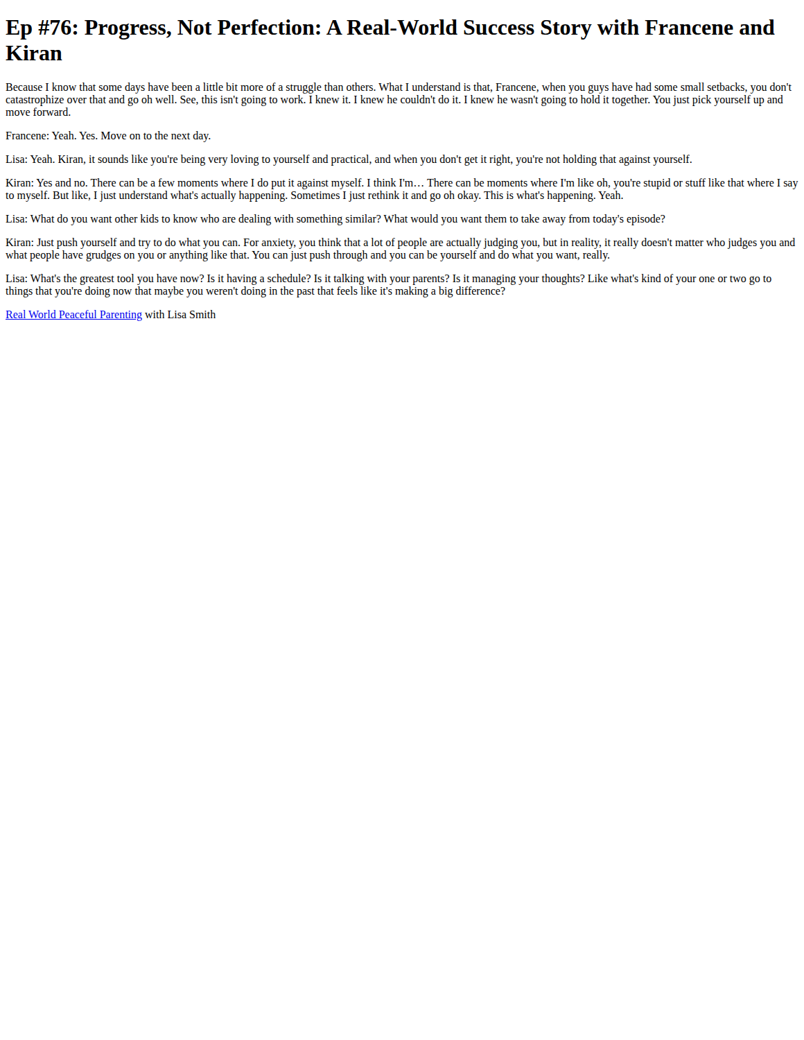Ep #76: Progress, Not Perfection: A Real-World Success Story with Francene and Kiran
Because I know that some days have been a little bit more of a struggle than others. What I understand is that, Francene, when you guys have had some small setbacks, you don't catastrophize over that and go oh well. See, this isn't going to work. I knew it. I knew he couldn't do it. I knew he wasn't going to hold it together. You just pick yourself up and move forward.
Francene: Yeah. Yes. Move on to the next day.
Lisa: Yeah. Kiran, it sounds like you're being very loving to yourself and practical, and when you don't get it right, you're not holding that against yourself.
Kiran: Yes and no. There can be a few moments where I do put it against myself. I think I'm… There can be moments where I'm like oh, you're stupid or stuff like that where I say to myself. But like, I just understand what's actually happening. Sometimes I just rethink it and go oh okay. This is what's happening. Yeah.
Lisa: What do you want other kids to know who are dealing with something similar? What would you want them to take away from today's episode?
Kiran: Just push yourself and try to do what you can. For anxiety, you think that a lot of people are actually judging you, but in reality, it really doesn't matter who judges you and what people have grudges on you or anything like that. You can just push through and you can be yourself and do what you want, really.
Lisa: What's the greatest tool you have now? Is it having a schedule? Is it talking with your parents? Is it managing your thoughts? Like what's kind of your one or two go to things that you're doing now that maybe you weren't doing in the past that feels like it's making a big difference?
Real World Peaceful Parenting with Lisa Smith